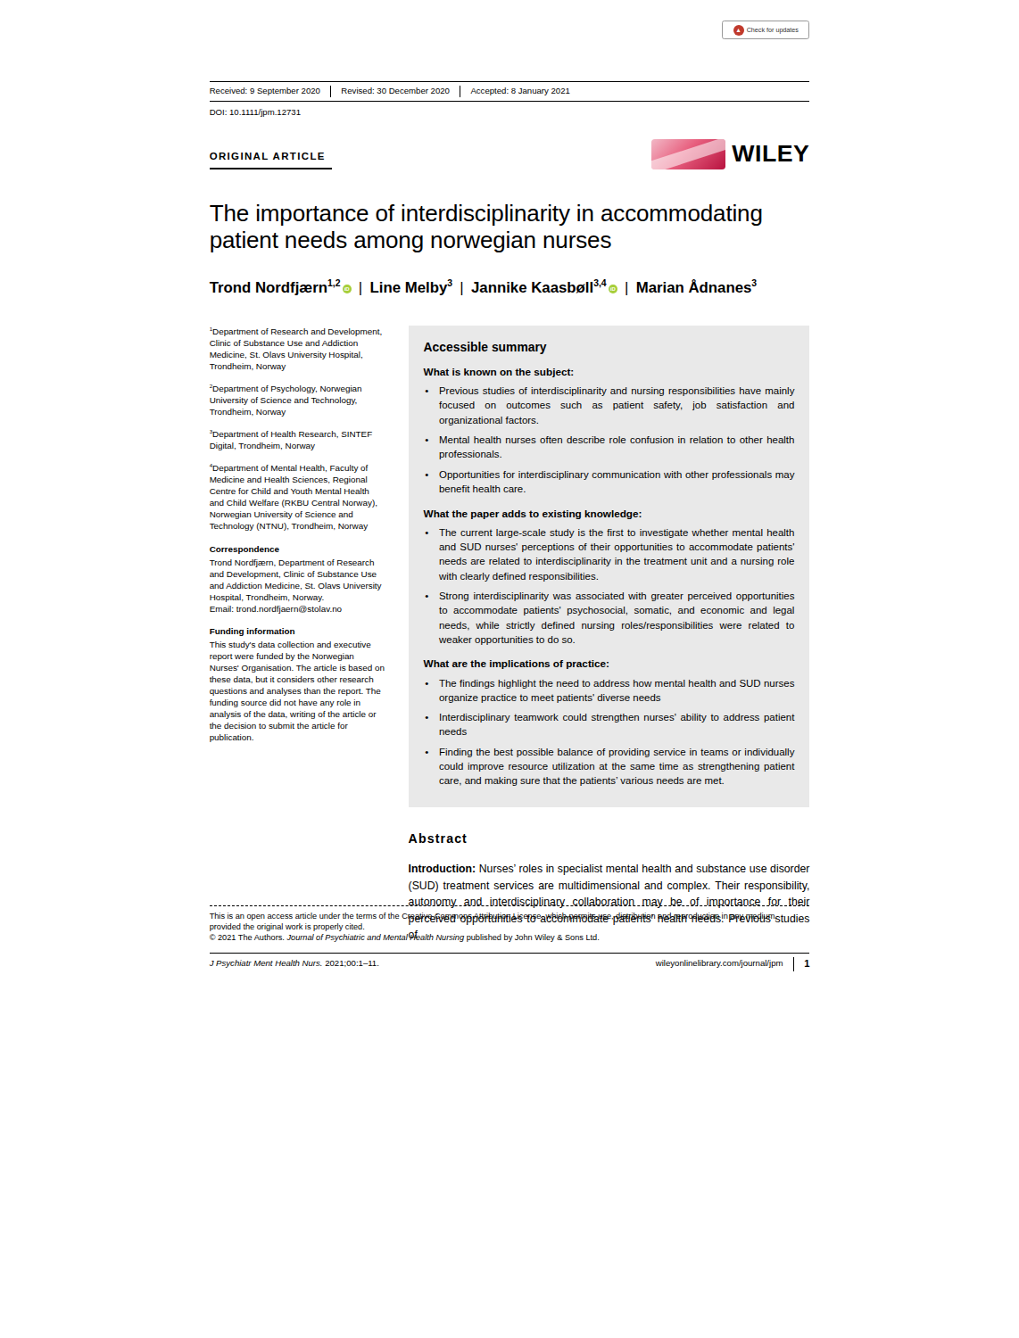▲Check for updates
Received: 9 September 2020
Revised: 30 December 2020
Accepted: 8 January 2021
DOI: 10.1111/jpm.12731
ORIGINAL ARTICLE
WILEY
The importance of interdisciplinarity in accommodating patient needs among norwegian nurses
Trond Nordfjærn1,2 |Line Melby3|Jannike Kaasbøll3,4 |Marian Ådnanes3
1Department of Research and Development, Clinic of Substance Use and Addiction Medicine, St. Olavs University Hospital, Trondheim, Norway
2Department of Psychology, Norwegian University of Science and Technology, Trondheim, Norway
3Department of Health Research, SINTEF Digital, Trondheim, Norway
4Department of Mental Health, Faculty of Medicine and Health Sciences, Regional Centre for Child and Youth Mental Health and Child Welfare (RKBU Central Norway), Norwegian University of Science and Technology (NTNU), Trondheim, Norway
Correspondence
Trond Nordfjærn, Department of Research and Development, Clinic of Substance Use and Addiction Medicine, St. Olavs University Hospital, Trondheim, Norway.
Email: trond.nordfjaern@stolav.no
Funding information
This study's data collection and executive report were funded by the Norwegian Nurses' Organisation. The article is based on these data, but it considers other research questions and analyses than the report. The funding source did not have any role in analysis of the data, writing of the article or the decision to submit the article for publication.
Accessible summary
What is known on the subject:
Previous studies of interdisciplinarity and nursing responsibilities have mainly focused on outcomes such as patient safety, job satisfaction and organizational factors.
Mental health nurses often describe role confusion in relation to other health professionals.
Opportunities for interdisciplinary communication with other professionals may benefit health care.
What the paper adds to existing knowledge:
The current large-scale study is the first to investigate whether mental health and SUD nurses' perceptions of their opportunities to accommodate patients' needs are related to interdisciplinarity in the treatment unit and a nursing role with clearly defined responsibilities.
Strong interdisciplinarity was associated with greater perceived opportunities to accommodate patients' psychosocial, somatic, and economic and legal needs, while strictly defined nursing roles/responsibilities were related to weaker opportunities to do so.
What are the implications of practice:
The findings highlight the need to address how mental health and SUD nurses organize practice to meet patients' diverse needs
Interdisciplinary teamwork could strengthen nurses' ability to address patient needs
Finding the best possible balance of providing service in teams or individually could improve resource utilization at the same time as strengthening patient care, and making sure that the patients’ various needs are met.
Abstract
Introduction: Nurses’ roles in specialist mental health and substance use disorder (SUD) treatment services are multidimensional and complex. Their responsibility, autonomy and interdisciplinary collaboration may be of importance for their perceived opportunities to accommodate patients’ health needs. Previous studies of
This is an open access article under the terms of the Creative Commons Attribution License, which permits use, distribution and reproduction in any medium, provided the original work is properly cited.
© 2021 The Authors. Journal of Psychiatric and Mental Health Nursing published by John Wiley & Sons Ltd.
J Psychiatr Ment Health Nurs. 2021;00:1–11.
wileyonlinelibrary.com/journal/jpm
1